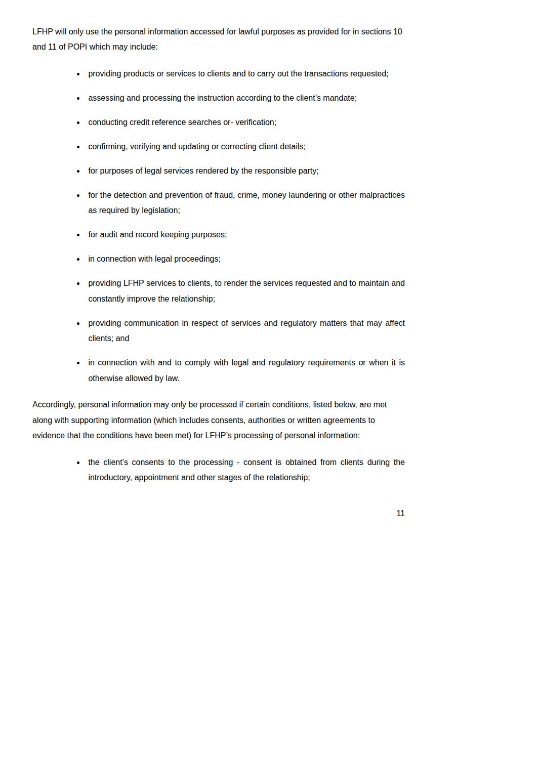LFHP will only use the personal information accessed for lawful purposes as provided for in sections 10 and 11 of POPI which may include:
providing products or services to clients and to carry out the transactions requested;
assessing and processing the instruction according to the client’s mandate;
conducting credit reference searches or- verification;
confirming, verifying and updating or correcting client details;
for purposes of legal services rendered by the responsible party;
for the detection and prevention of fraud, crime, money laundering or other malpractices as required by legislation;
for audit and record keeping purposes;
in connection with legal proceedings;
providing LFHP services to clients, to render the services requested and to maintain and constantly improve the relationship;
providing communication in respect of services and regulatory matters that may affect clients; and
in connection with and to comply with legal and regulatory requirements or when it is otherwise allowed by law.
Accordingly, personal information may only be processed if certain conditions, listed below, are met along with supporting information (which includes consents, authorities or written agreements to evidence that the conditions have been met) for LFHP’s processing of personal information:
the client’s consents to the processing - consent is obtained from clients during the introductory, appointment and other stages of the relationship;
11